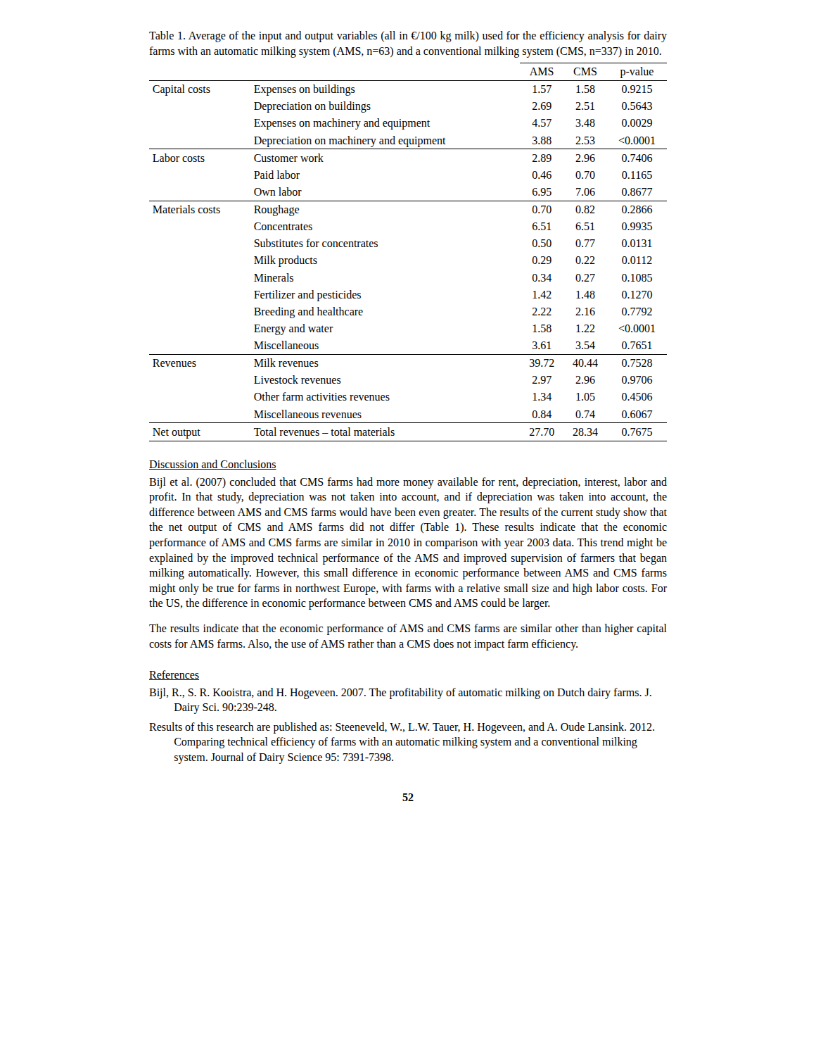Table 1. Average of the input and output variables (all in €/100 kg milk) used for the efficiency analysis for dairy farms with an automatic milking system (AMS, n=63) and a conventional milking system (CMS, n=337) in 2010.
| | | AMS | CMS | p-value |
| --- | --- | --- | --- | --- |
| Capital costs | Expenses on buildings | 1.57 | 1.58 | 0.9215 |
| | Depreciation on buildings | 2.69 | 2.51 | 0.5643 |
| | Expenses on machinery and equipment | 4.57 | 3.48 | 0.0029 |
| | Depreciation on machinery and equipment | 3.88 | 2.53 | <0.0001 |
| Labor costs | Customer work | 2.89 | 2.96 | 0.7406 |
| | Paid labor | 0.46 | 0.70 | 0.1165 |
| | Own labor | 6.95 | 7.06 | 0.8677 |
| Materials costs | Roughage | 0.70 | 0.82 | 0.2866 |
| | Concentrates | 6.51 | 6.51 | 0.9935 |
| | Substitutes for concentrates | 0.50 | 0.77 | 0.0131 |
| | Milk products | 0.29 | 0.22 | 0.0112 |
| | Minerals | 0.34 | 0.27 | 0.1085 |
| | Fertilizer and pesticides | 1.42 | 1.48 | 0.1270 |
| | Breeding and healthcare | 2.22 | 2.16 | 0.7792 |
| | Energy and water | 1.58 | 1.22 | <0.0001 |
| | Miscellaneous | 3.61 | 3.54 | 0.7651 |
| Revenues | Milk revenues | 39.72 | 40.44 | 0.7528 |
| | Livestock revenues | 2.97 | 2.96 | 0.9706 |
| | Other farm activities revenues | 1.34 | 1.05 | 0.4506 |
| | Miscellaneous revenues | 0.84 | 0.74 | 0.6067 |
| Net output | Total revenues – total materials | 27.70 | 28.34 | 0.7675 |
Discussion and Conclusions
Bijl et al. (2007) concluded that CMS farms had more money available for rent, depreciation, interest, labor and profit. In that study, depreciation was not taken into account, and if depreciation was taken into account, the difference between AMS and CMS farms would have been even greater. The results of the current study show that the net output of CMS and AMS farms did not differ (Table 1). These results indicate that the economic performance of AMS and CMS farms are similar in 2010 in comparison with year 2003 data. This trend might be explained by the improved technical performance of the AMS and improved supervision of farmers that began milking automatically. However, this small difference in economic performance between AMS and CMS farms might only be true for farms in northwest Europe, with farms with a relative small size and high labor costs. For the US, the difference in economic performance between CMS and AMS could be larger.
The results indicate that the economic performance of AMS and CMS farms are similar other than higher capital costs for AMS farms. Also, the use of AMS rather than a CMS does not impact farm efficiency.
References
Bijl, R., S. R. Kooistra, and H. Hogeveen. 2007. The profitability of automatic milking on Dutch dairy farms. J. Dairy Sci. 90:239-248.
Results of this research are published as: Steeneveld, W., L.W. Tauer, H. Hogeveen, and A. Oude Lansink. 2012. Comparing technical efficiency of farms with an automatic milking system and a conventional milking system. Journal of Dairy Science 95: 7391-7398.
52